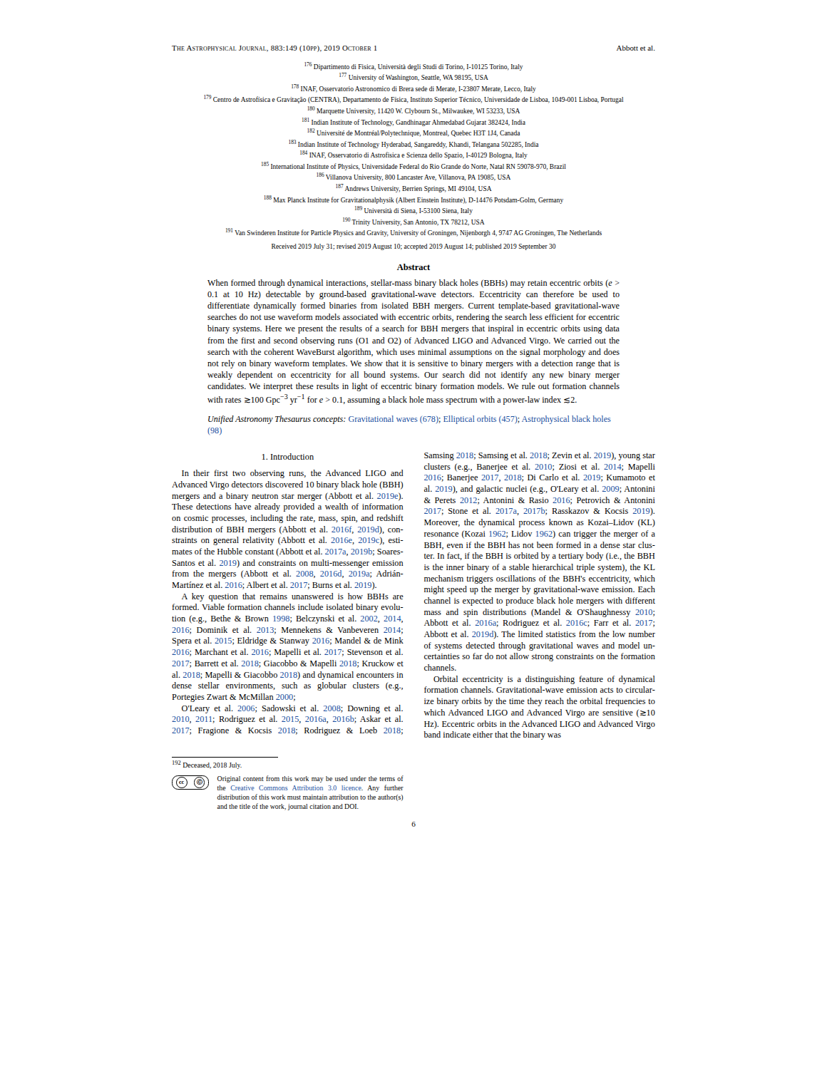The Astrophysical Journal, 883:149 (10pp), 2019 October 1
Abbott et al.
176 Dipartimento di Fisica, Università degli Studi di Torino, I-10125 Torino, Italy
177 University of Washington, Seattle, WA 98195, USA
178 INAF, Osservatorio Astronomico di Brera sede di Merate, I-23807 Merate, Lecco, Italy
179 Centro de Astrofísica e Gravitação (CENTRA), Departamento de Física, Instituto Superior Técnico, Universidade de Lisboa, 1049-001 Lisboa, Portugal
180 Marquette University, 11420 W. Clybourn St., Milwaukee, WI 53233, USA
181 Indian Institute of Technology, Gandhinagar Ahmedabad Gujarat 382424, India
182 Université de Montréal/Polytechnique, Montreal, Quebec H3T 1J4, Canada
183 Indian Institute of Technology Hyderabad, Sangareddy, Khandi, Telangana 502285, India
184 INAF, Osservatorio di Astrofisica e Scienza dello Spazio, I-40129 Bologna, Italy
185 International Institute of Physics, Universidade Federal do Rio Grande do Norte, Natal RN 59078-970, Brazil
186 Villanova University, 800 Lancaster Ave, Villanova, PA 19085, USA
187 Andrews University, Berrien Springs, MI 49104, USA
188 Max Planck Institute for Gravitationalphysik (Albert Einstein Institute), D-14476 Potsdam-Golm, Germany
189 Università di Siena, I-53100 Siena, Italy
190 Trinity University, San Antonio, TX 78212, USA
191 Van Swinderen Institute for Particle Physics and Gravity, University of Groningen, Nijenborgh 4, 9747 AG Groningen, The Netherlands
Received 2019 July 31; revised 2019 August 10; accepted 2019 August 14; published 2019 September 30
Abstract
When formed through dynamical interactions, stellar-mass binary black holes (BBHs) may retain eccentric orbits (e > 0.1 at 10 Hz) detectable by ground-based gravitational-wave detectors. Eccentricity can therefore be used to differentiate dynamically formed binaries from isolated BBH mergers. Current template-based gravitational-wave searches do not use waveform models associated with eccentric orbits, rendering the search less efficient for eccentric binary systems. Here we present the results of a search for BBH mergers that inspiral in eccentric orbits using data from the first and second observing runs (O1 and O2) of Advanced LIGO and Advanced Virgo. We carried out the search with the coherent WaveBurst algorithm, which uses minimal assumptions on the signal morphology and does not rely on binary waveform templates. We show that it is sensitive to binary mergers with a detection range that is weakly dependent on eccentricity for all bound systems. Our search did not identify any new binary merger candidates. We interpret these results in light of eccentric binary formation models. We rule out formation channels with rates ≳100 Gpc−3 yr−1 for e > 0.1, assuming a black hole mass spectrum with a power-law index ≲2.
Unified Astronomy Thesaurus concepts: Gravitational waves (678); Elliptical orbits (457); Astrophysical black holes (98)
1. Introduction
In their first two observing runs, the Advanced LIGO and Advanced Virgo detectors discovered 10 binary black hole (BBH) mergers and a binary neutron star merger (Abbott et al. 2019e). These detections have already provided a wealth of information on cosmic processes, including the rate, mass, spin, and redshift distribution of BBH mergers (Abbott et al. 2016f, 2019d), constraints on general relativity (Abbott et al. 2016e, 2019c), estimates of the Hubble constant (Abbott et al. 2017a, 2019b; Soares-Santos et al. 2019) and constraints on multi-messenger emission from the mergers (Abbott et al. 2008, 2016d, 2019a; Adrián-Martínez et al. 2016; Albert et al. 2017; Burns et al. 2019).
A key question that remains unanswered is how BBHs are formed. Viable formation channels include isolated binary evolution (e.g., Bethe & Brown 1998; Belczynski et al. 2002, 2014, 2016; Dominik et al. 2013; Mennekens & Vanbeveren 2014; Spera et al. 2015; Eldridge & Stanway 2016; Mandel & de Mink 2016; Marchant et al. 2016; Mapelli et al. 2017; Stevenson et al. 2017; Barrett et al. 2018; Giacobbo & Mapelli 2018; Kruckow et al. 2018; Mapelli & Giacobbo 2018) and dynamical encounters in dense stellar environments, such as globular clusters (e.g., Portegies Zwart & McMillan 2000;
O'Leary et al. 2006; Sadowski et al. 2008; Downing et al. 2010, 2011; Rodriguez et al. 2015, 2016a, 2016b; Askar et al. 2017; Fragione & Kocsis 2018; Rodriguez & Loeb 2018; Samsing 2018; Samsing et al. 2018; Zevin et al. 2019), young star clusters (e.g., Banerjee et al. 2010; Ziosi et al. 2014; Mapelli 2016; Banerjee 2017, 2018; Di Carlo et al. 2019; Kumamoto et al. 2019), and galactic nuclei (e.g., O'Leary et al. 2009; Antonini & Perets 2012; Antonini & Rasio 2016; Petrovich & Antonini 2017; Stone et al. 2017a, 2017b; Rasskazov & Kocsis 2019). Moreover, the dynamical process known as Kozai–Lidov (KL) resonance (Kozai 1962; Lidov 1962) can trigger the merger of a BBH, even if the BBH has not been formed in a dense star cluster. In fact, if the BBH is orbited by a tertiary body (i.e., the BBH is the inner binary of a stable hierarchical triple system), the KL mechanism triggers oscillations of the BBH's eccentricity, which might speed up the merger by gravitational-wave emission. Each channel is expected to produce black hole mergers with different mass and spin distributions (Mandel & O'Shaughnessy 2010; Abbott et al. 2016a; Rodriguez et al. 2016c; Farr et al. 2017; Abbott et al. 2019d). The limited statistics from the low number of systems detected through gravitational waves and model uncertainties so far do not allow strong constraints on the formation channels.
Orbital eccentricity is a distinguishing feature of dynamical formation channels. Gravitational-wave emission acts to circularize binary orbits by the time they reach the orbital frequencies to which Advanced LIGO and Advanced Virgo are sensitive (≳10 Hz). Eccentric orbits in the Advanced LIGO and Advanced Virgo band indicate either that the binary was
192 Deceased, 2018 July.
ccⒸ
Original content from this work may be used under the terms of the Creative Commons Attribution 3.0 licence. Any further distribution of this work must maintain attribution to the author(s) and the title of the work, journal citation and DOI.
6